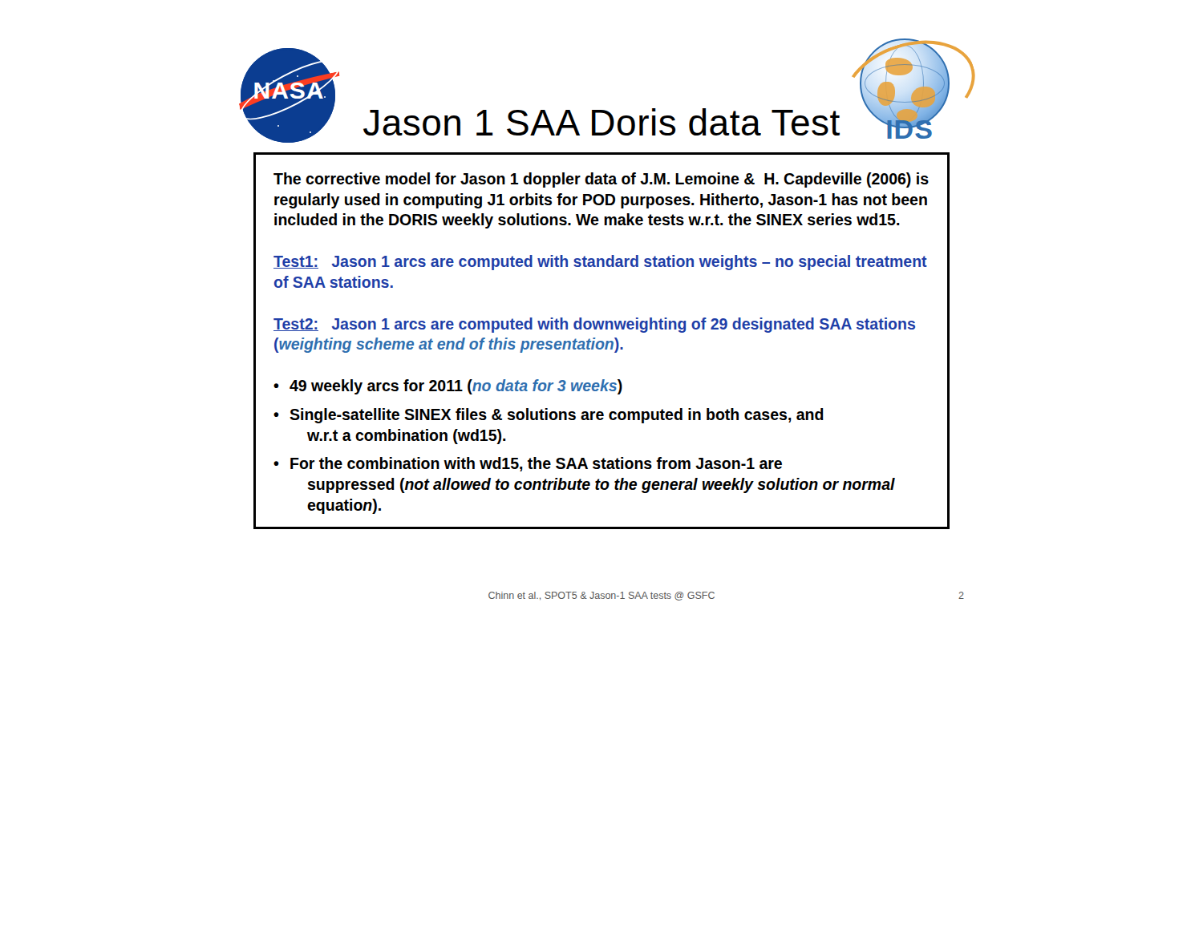NASA
IDS
Jason 1 SAA Doris data Test
The corrective model for Jason 1 doppler data of J.M. Lemoine & H. Capdeville (2006) is regularly used in computing J1 orbits for POD purposes. Hitherto, Jason-1 has not been included in the DORIS weekly solutions. We make tests w.r.t. the SINEX series wd15.
Test1: Jason 1 arcs are computed with standard station weights – no special treatment of SAA stations.
Test2: Jason 1 arcs are computed with downweighting of 29 designated SAA stations (weighting scheme at end of this presentation).
49 weekly arcs for 2011 (no data for 3 weeks)
Single-satellite SINEX files & solutions are computed in both cases, andw.r.t a combination (wd15).
For the combination with wd15, the SAA stations from Jason-1 aresuppressed (not allowed to contribute to the general weekly solution or normal equation).
Chinn et al., SPOT5 & Jason-1 SAA tests @ GSFC
2